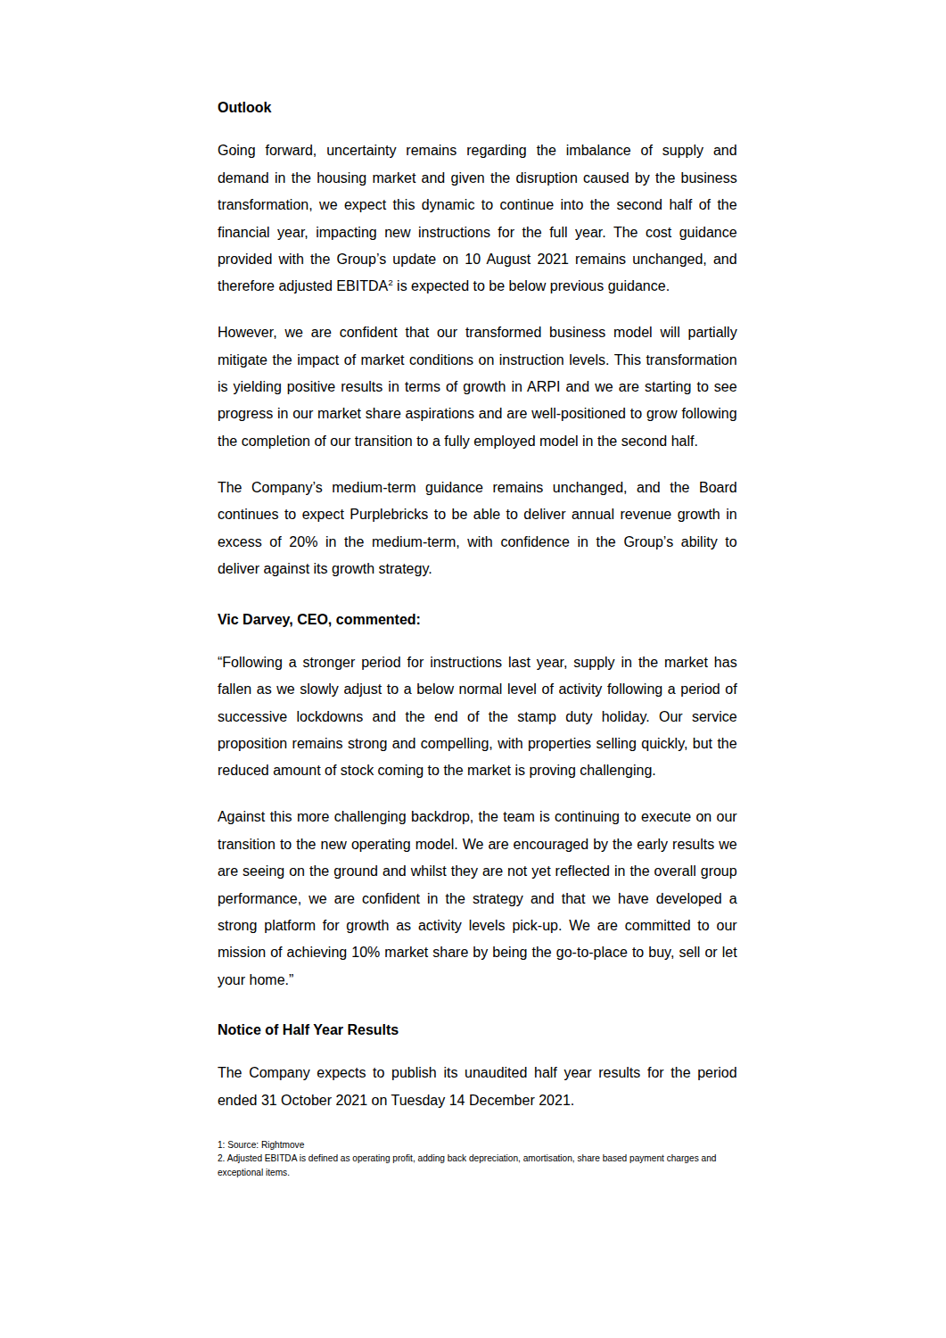Outlook
Going forward, uncertainty remains regarding the imbalance of supply and demand in the housing market and given the disruption caused by the business transformation, we expect this dynamic to continue into the second half of the financial year, impacting new instructions for the full year. The cost guidance provided with the Group’s update on 10 August 2021 remains unchanged, and therefore adjusted EBITDA2 is expected to be below previous guidance.
However, we are confident that our transformed business model will partially mitigate the impact of market conditions on instruction levels. This transformation is yielding positive results in terms of growth in ARPI and we are starting to see progress in our market share aspirations and are well-positioned to grow following the completion of our transition to a fully employed model in the second half.
The Company’s medium-term guidance remains unchanged, and the Board continues to expect Purplebricks to be able to deliver annual revenue growth in excess of 20% in the medium-term, with confidence in the Group’s ability to deliver against its growth strategy.
Vic Darvey, CEO, commented:
“Following a stronger period for instructions last year, supply in the market has fallen as we slowly adjust to a below normal level of activity following a period of successive lockdowns and the end of the stamp duty holiday. Our service proposition remains strong and compelling, with properties selling quickly, but the reduced amount of stock coming to the market is proving challenging.
Against this more challenging backdrop, the team is continuing to execute on our transition to the new operating model. We are encouraged by the early results we are seeing on the ground and whilst they are not yet reflected in the overall group performance, we are confident in the strategy and that we have developed a strong platform for growth as activity levels pick-up. We are committed to our mission of achieving 10% market share by being the go-to-place to buy, sell or let your home.”
Notice of Half Year Results
The Company expects to publish its unaudited half year results for the period ended 31 October 2021 on Tuesday 14 December 2021.
1: Source: Rightmove
2. Adjusted EBITDA is defined as operating profit, adding back depreciation, amortisation, share based payment charges and exceptional items.